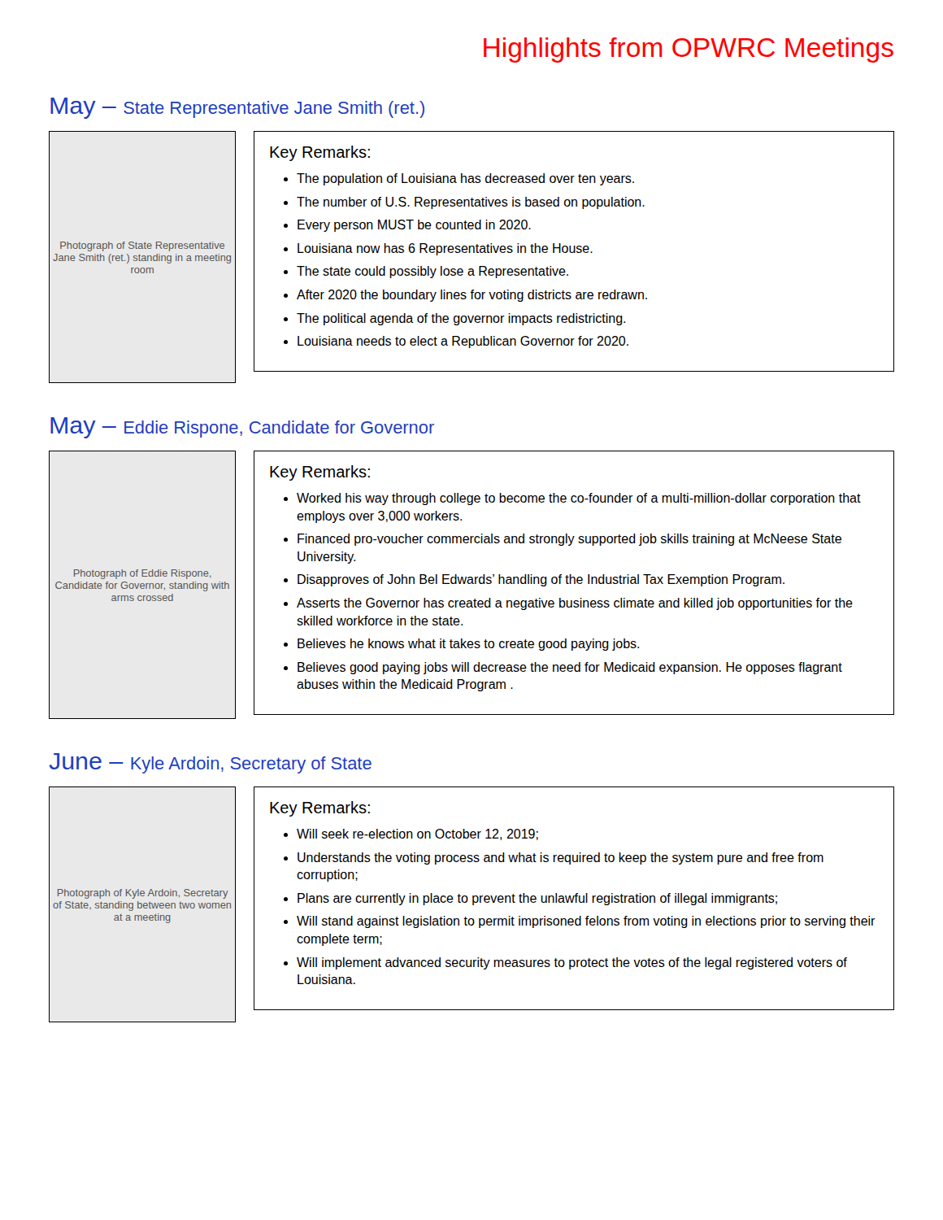Highlights from OPWRC Meetings
May – State Representative Jane Smith (ret.)
Photograph of State Representative Jane Smith (ret.) standing in a meeting room
Key Remarks:
The population of Louisiana has decreased over ten years.
The number of U.S. Representatives is based on population.
Every person MUST be counted in 2020.
Louisiana now has 6 Representatives in the House.
The state could possibly lose a Representative.
After 2020 the boundary lines for voting districts are redrawn.
The political agenda of the governor impacts redistricting.
Louisiana needs to elect a Republican Governor for 2020.
May – Eddie Rispone, Candidate for Governor
Photograph of Eddie Rispone, Candidate for Governor, standing with arms crossed
Key Remarks:
Worked his way through college to become the co-founder of a multi-million-dollar corporation that employs over 3,000 workers.
Financed pro-voucher commercials and strongly supported job skills training at McNeese State University.
Disapproves of John Bel Edwards’ handling of the Industrial Tax Exemption Program.
Asserts the Governor has created a negative business climate and killed job opportunities for the skilled workforce in the state.
Believes he knows what it takes to create good paying jobs.
Believes good paying jobs will decrease the need for Medicaid expansion. He opposes flagrant abuses within the Medicaid Program .
June – Kyle Ardoin, Secretary of State
Photograph of Kyle Ardoin, Secretary of State, standing between two women at a meeting
Key Remarks:
Will seek re-election on October 12, 2019;
Understands the voting process and what is required to keep the system pure and free from corruption;
Plans are currently in place to prevent the unlawful registration of illegal immigrants;
Will stand against legislation to permit imprisoned felons from voting in elections prior to serving their complete term;
Will implement advanced security measures to protect the votes of the legal registered voters of Louisiana.